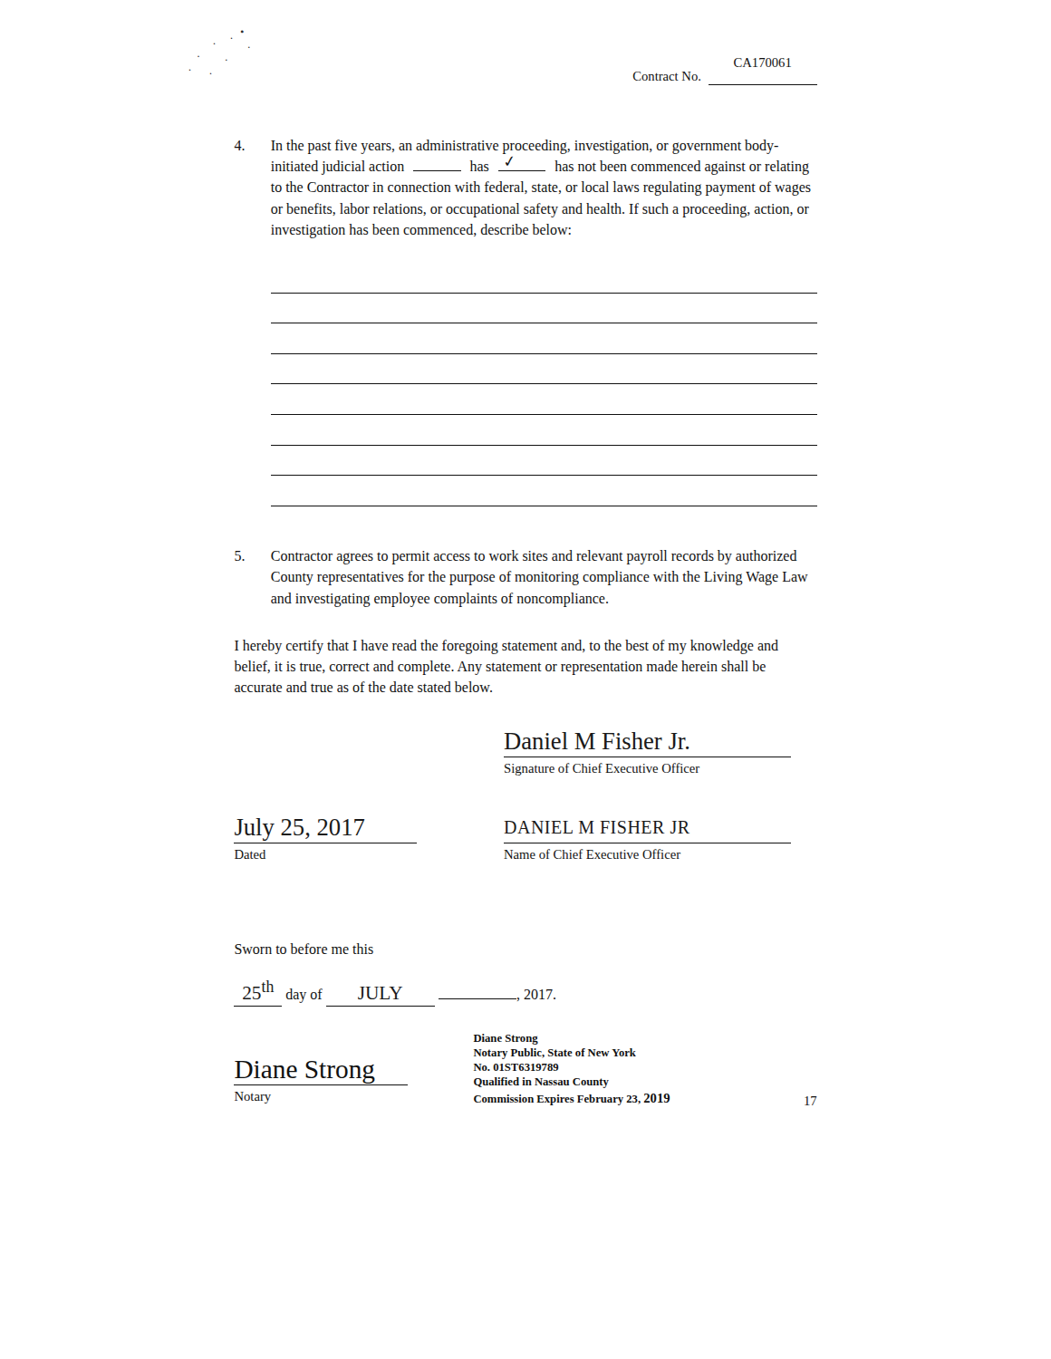• · · · · · · ·
Contract No. CA170061
4. In the past five years, an administrative proceeding, investigation, or government body-initiated judicial action has ✓ has not been commenced against or relating to the Contractor in connection with federal, state, or local laws regulating payment of wages or benefits, labor relations, or occupational safety and health. If such a proceeding, action, or investigation has been commenced, describe below:
5. Contractor agrees to permit access to work sites and relevant payroll records by authorized County representatives for the purpose of monitoring compliance with the Living Wage Law and investigating employee complaints of noncompliance.
I hereby certify that I have read the foregoing statement and, to the best of my knowledge and belief, it is true, correct and complete. Any statement or representation made herein shall be accurate and true as of the date stated below.
July 25, 2017
Dated
Daniel M Fisher Jr.
Signature of Chief Executive Officer
DANIEL M FISHER JR
Name of Chief Executive Officer
Sworn to before me this
25th day of JULY , 2017.
Diane Strong
Notary
Diane Strong
Notary Public, State of New York
No. 01ST6319789
Qualified in Nassau County
Commission Expires February 23, 2019
17